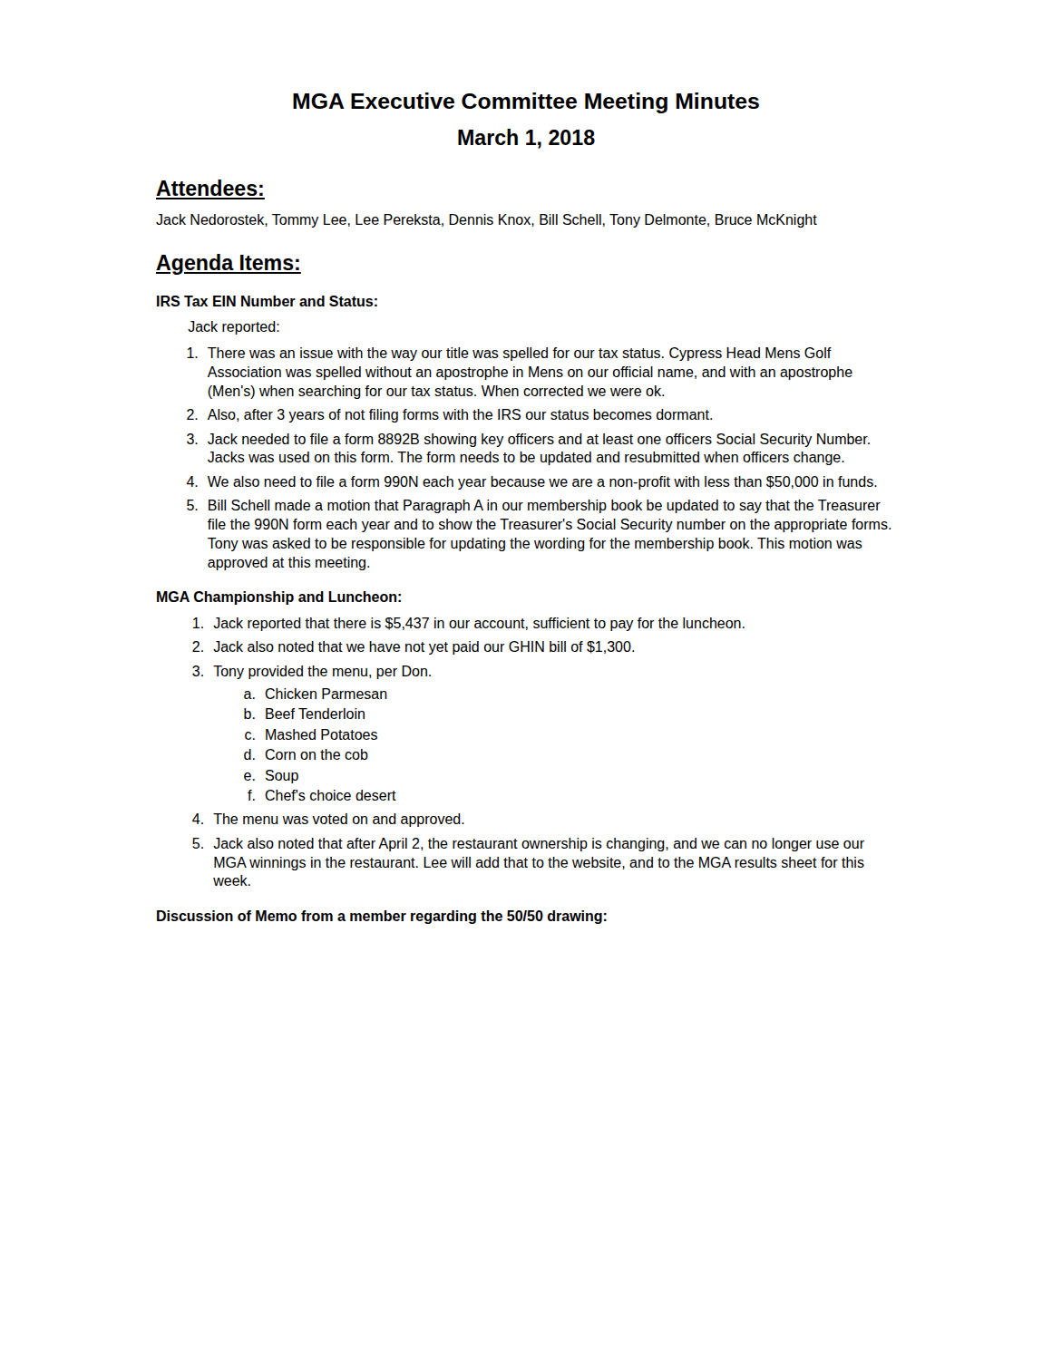MGA Executive Committee Meeting Minutes
March 1, 2018
Attendees:
Jack Nedorostek, Tommy Lee, Lee Pereksta, Dennis Knox, Bill Schell, Tony Delmonte, Bruce McKnight
Agenda Items:
IRS Tax EIN Number and Status:
Jack reported:
There was an issue with the way our title was spelled for our tax status. Cypress Head Mens Golf Association was spelled without an apostrophe in Mens on our official name, and with an apostrophe (Men's) when searching for our tax status. When corrected we were ok.
Also, after 3 years of not filing forms with the IRS our status becomes dormant.
Jack needed to file a form 8892B showing key officers and at least one officers Social Security Number. Jacks was used on this form. The form needs to be updated and resubmitted when officers change.
We also need to file a form 990N each year because we are a non-profit with less than $50,000 in funds.
Bill Schell made a motion that Paragraph A in our membership book be updated to say that the Treasurer file the 990N form each year and to show the Treasurer's Social Security number on the appropriate forms. Tony was asked to be responsible for updating the wording for the membership book. This motion was approved at this meeting.
MGA Championship and Luncheon:
Jack reported that there is $5,437 in our account, sufficient to pay for the luncheon.
Jack also noted that we have not yet paid our GHIN bill of $1,300.
Tony provided the menu, per Don.
Chicken Parmesan
Beef Tenderloin
Mashed Potatoes
Corn on the cob
Soup
Chef's choice desert
The menu was voted on and approved.
Jack also noted that after April 2, the restaurant ownership is changing, and we can no longer use our MGA winnings in the restaurant. Lee will add that to the website, and to the MGA results sheet for this week.
Discussion of Memo from a member regarding the 50/50 drawing: